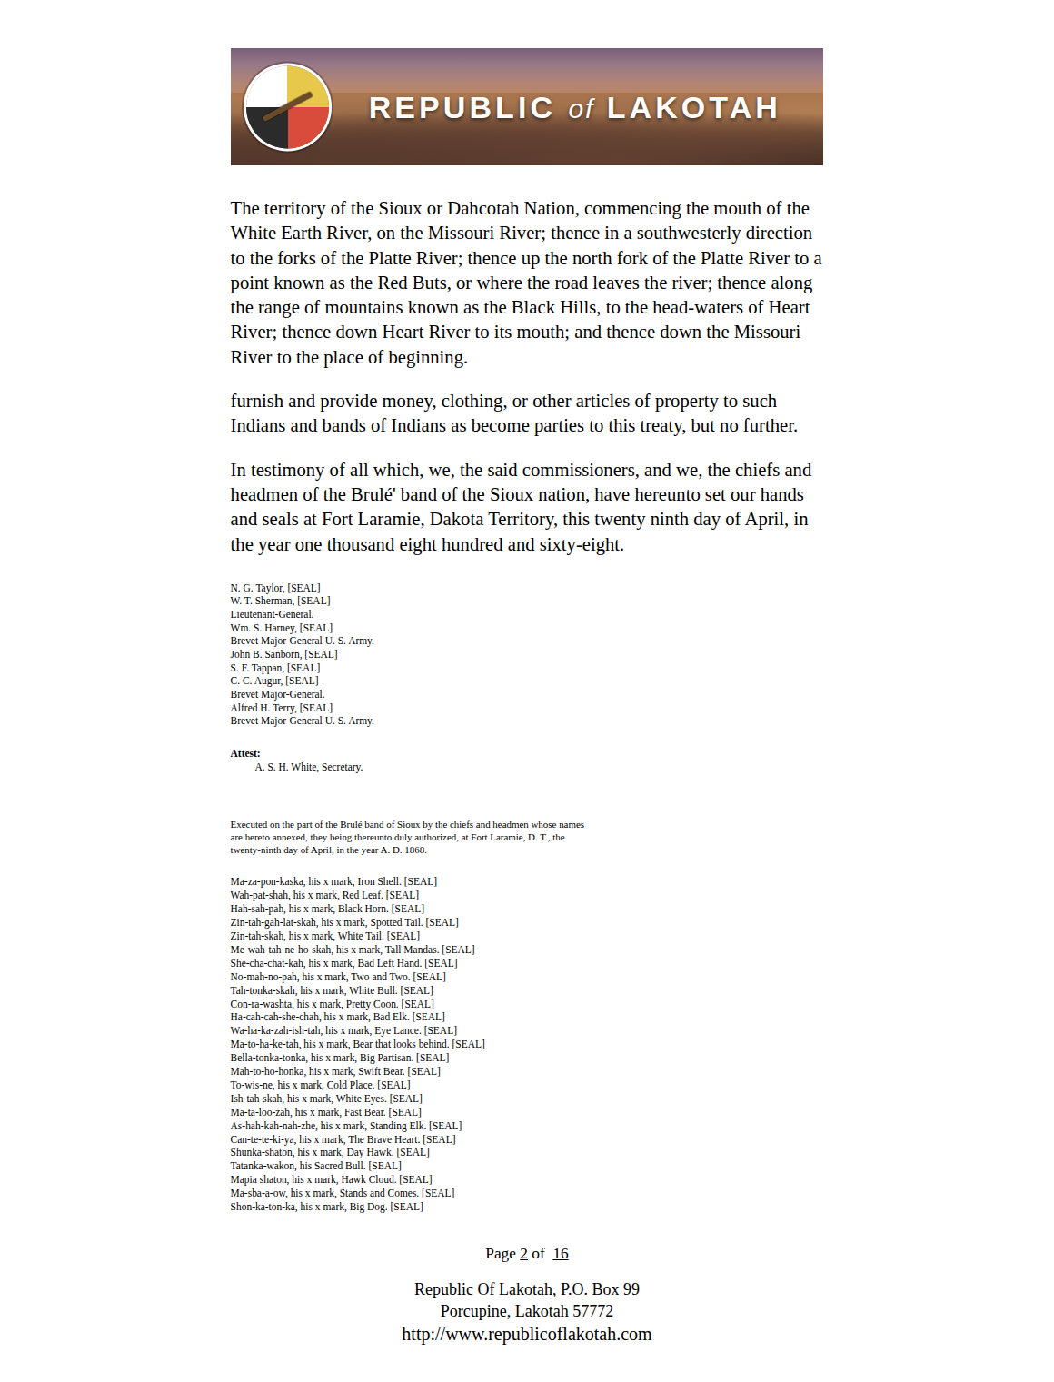REPUBLIC of LAKOTAH
The territory of the Sioux or Dahcotah Nation, commencing the mouth of the White Earth River, on the Missouri River; thence in a southwesterly direction to the forks of the Platte River; thence up the north fork of the Platte River to a point known as the Red Buts, or where the road leaves the river; thence along the range of mountains known as the Black Hills, to the head-waters of Heart River; thence down Heart River to its mouth; and thence down the Missouri River to the place of beginning.
furnish and provide money, clothing, or other articles of property to such Indians and bands of Indians as become parties to this treaty, but no further.
In testimony of all which, we, the said commissioners, and we, the chiefs and headmen of the Brulé' band of the Sioux nation, have hereunto set our hands and seals at Fort Laramie, Dakota Territory, this twenty ninth day of April, in the year one thousand eight hundred and sixty-eight.
N. G. Taylor, [SEAL]
W. T. Sherman, [SEAL]
Lieutenant-General.
Wm. S. Harney, [SEAL]
Brevet Major-General U. S. Army.
John B. Sanborn, [SEAL]
S. F. Tappan, [SEAL]
C. C. Augur, [SEAL]
Brevet Major-General.
Alfred H. Terry, [SEAL]
Brevet Major-General U. S. Army.
Attest: A. S. H. White, Secretary.
Executed on the part of the Brulé band of Sioux by the chiefs and headmen whose names are hereto annexed, they being thereunto duly authorized, at Fort Laramie, D. T., the twenty-ninth day of April, in the year A. D. 1868.
Ma-za-pon-kaska, his x mark, Iron Shell. [SEAL]
Wah-pat-shah, his x mark, Red Leaf. [SEAL]
Hah-sah-pah, his x mark, Black Horn. [SEAL]
Zin-tah-gah-lat-skah, his x mark, Spotted Tail. [SEAL]
Zin-tah-skah, his x mark, White Tail. [SEAL]
Me-wah-tah-ne-ho-skah, his x mark, Tall Mandas. [SEAL]
She-cha-chat-kah, his x mark, Bad Left Hand. [SEAL]
No-mah-no-pah, his x mark, Two and Two. [SEAL]
Tah-tonka-skah, his x mark, White Bull. [SEAL]
Con-ra-washta, his x mark, Pretty Coon. [SEAL]
Ha-cah-cah-she-chah, his x mark, Bad Elk. [SEAL]
Wa-ha-ka-zah-ish-tah, his x mark, Eye Lance. [SEAL]
Ma-to-ha-ke-tah, his x mark, Bear that looks behind. [SEAL]
Bella-tonka-tonka, his x mark, Big Partisan. [SEAL]
Mah-to-ho-honka, his x mark, Swift Bear. [SEAL]
To-wis-ne, his x mark, Cold Place. [SEAL]
Ish-tah-skah, his x mark, White Eyes. [SEAL]
Ma-ta-loo-zah, his x mark, Fast Bear. [SEAL]
As-hah-kah-nah-zhe, his x mark, Standing Elk. [SEAL]
Can-te-te-ki-ya, his x mark, The Brave Heart. [SEAL]
Shunka-shaton, his x mark, Day Hawk. [SEAL]
Tatanka-wakon, his Sacred Bull. [SEAL]
Mapia shaton, his x mark, Hawk Cloud. [SEAL]
Ma-sba-a-ow, his x mark, Stands and Comes. [SEAL]
Shon-ka-ton-ka, his x mark, Big Dog. [SEAL]
Page 2 of 16
Republic Of Lakotah, P.O. Box 99
Porcupine, Lakotah 57772
http://www.republicoflakotah.com